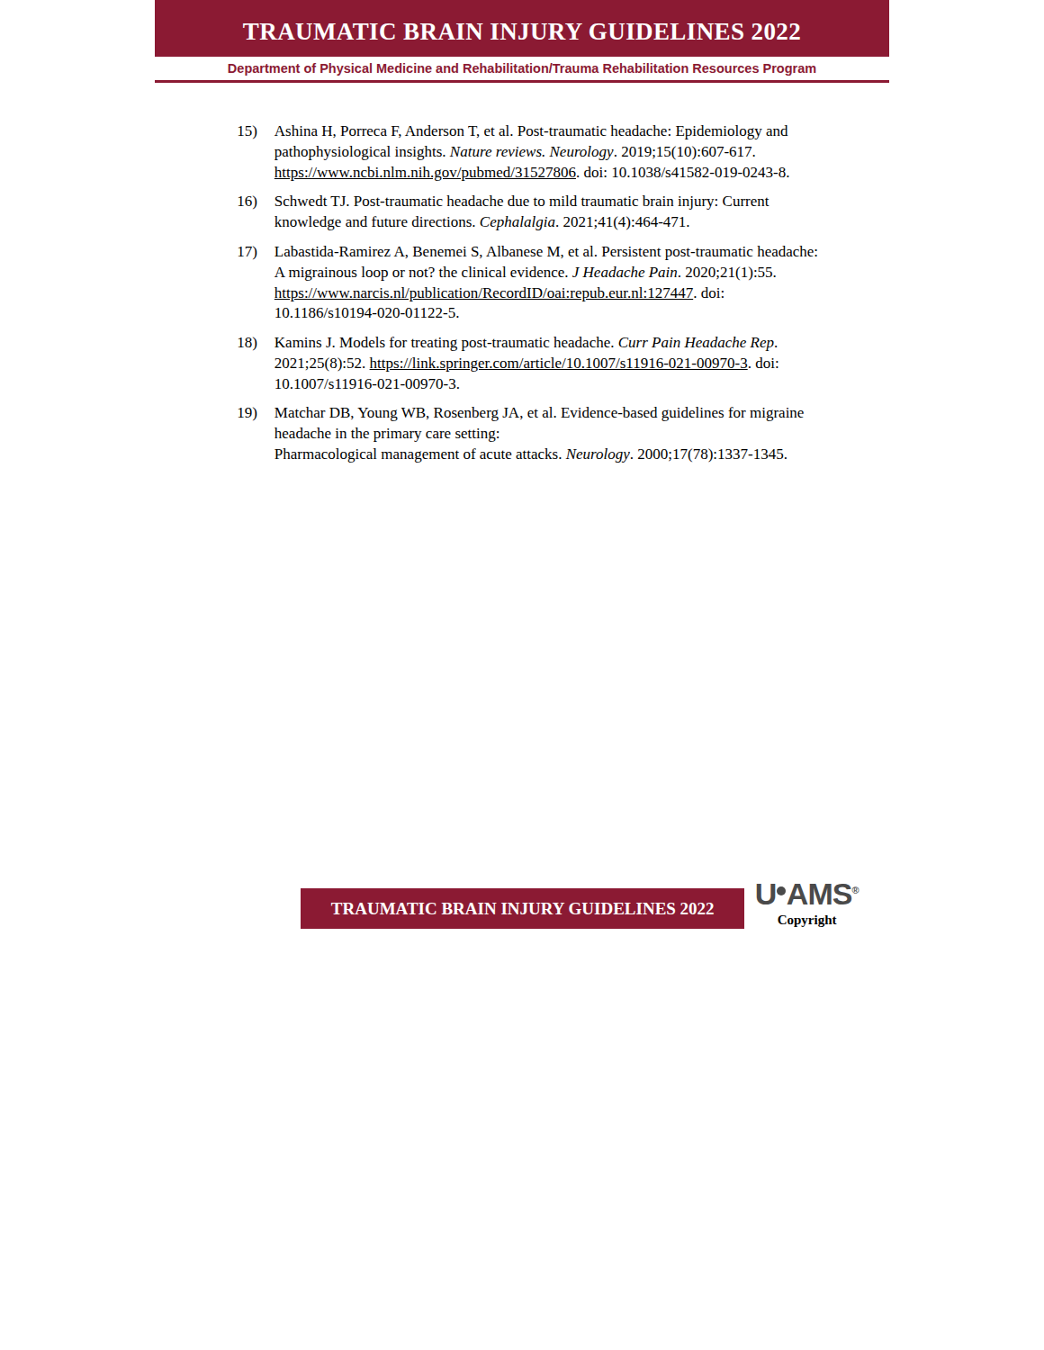TRAUMATIC BRAIN INJURY GUIDELINES 2022
Department of Physical Medicine and Rehabilitation/Trauma Rehabilitation Resources Program
15) Ashina H, Porreca F, Anderson T, et al. Post-traumatic headache: Epidemiology and pathophysiological insights. Nature reviews. Neurology. 2019;15(10):607-617. https://www.ncbi.nlm.nih.gov/pubmed/31527806. doi: 10.1038/s41582-019-0243-8.
16) Schwedt TJ. Post-traumatic headache due to mild traumatic brain injury: Current knowledge and future directions. Cephalalgia. 2021;41(4):464-471.
17) Labastida-Ramirez A, Benemei S, Albanese M, et al. Persistent post-traumatic headache: A migrainous loop or not? the clinical evidence. J Headache Pain. 2020;21(1):55. https://www.narcis.nl/publication/RecordID/oai:repub.eur.nl:127447. doi: 10.1186/s10194-020-01122-5.
18) Kamins J. Models for treating post-traumatic headache. Curr Pain Headache Rep. 2021;25(8):52. https://link.springer.com/article/10.1007/s11916-021-00970-3. doi: 10.1007/s11916-021-00970-3.
19) Matchar DB, Young WB, Rosenberg JA, et al. Evidence-based guidelines for migraine headache in the primary care setting: Pharmacological management of acute attacks. Neurology. 2000;17(78):1337-1345.
TRAUMATIC BRAIN INJURY GUIDELINES 2022
U AMS®
Copyright